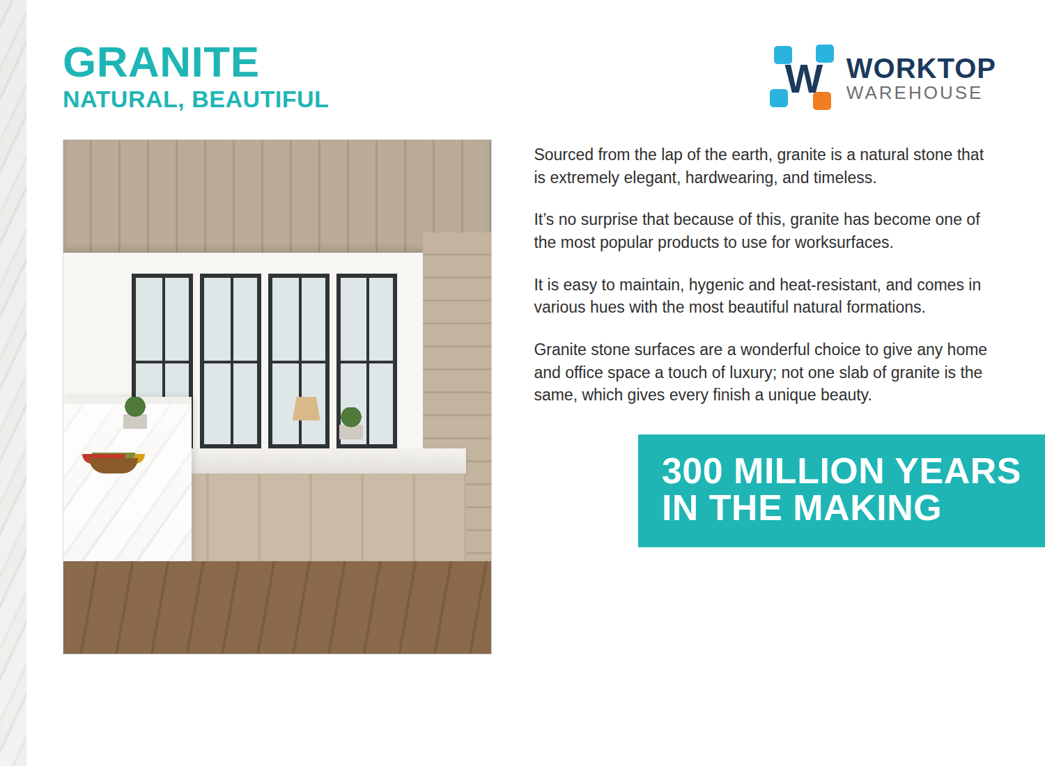Granite
Natural, Beautiful
W
Worktop
Warehouse
Sourced from the lap of the earth, granite is a natural stone that is extremely elegant, hardwearing, and timeless.
It’s no surprise that because of this, granite has become one of the most popular products to use for worksurfaces.
It is easy to maintain, hygenic and heat-resistant, and comes in various hues with the most beautiful natural formations.
Granite stone surfaces are a wonderful choice to give any home and office space a touch of luxury; not one slab of granite is the same, which gives every finish a unique beauty.
300 Million Years In The Making